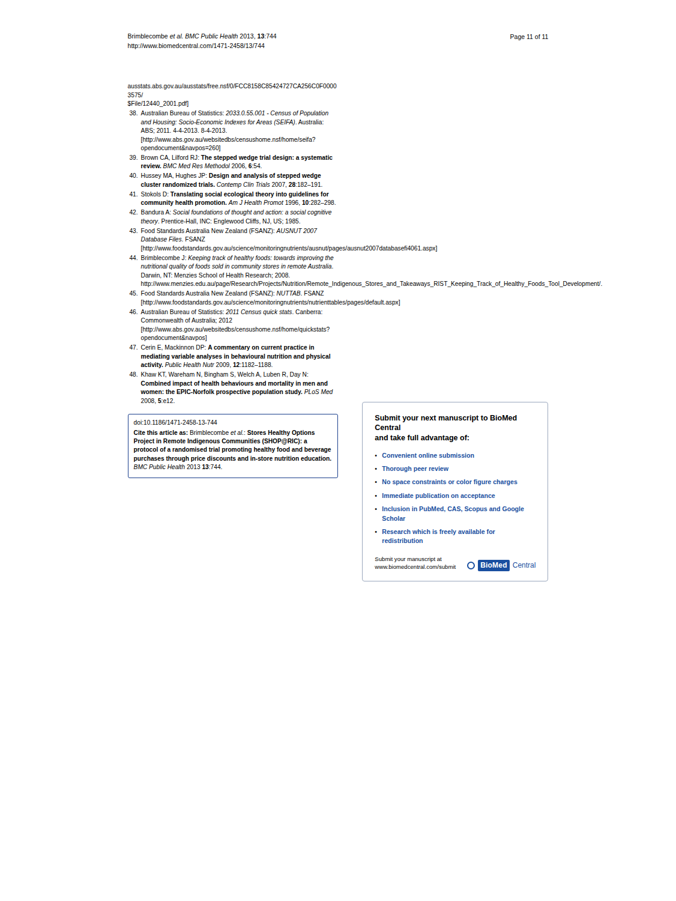Brimblecombe et al. BMC Public Health 2013, 13:744
http://www.biomedcentral.com/1471-2458/13/744
Page 11 of 11
ausstats.abs.gov.au/ausstats/free.nsf/0/FCC8158C85424727CA256C0F00003575/
$File/12440_2001.pdf]
38. Australian Bureau of Statistics: 2033.0.55.001 - Census of Population and Housing: Socio-Economic Indexes for Areas (SEIFA). Australia: ABS; 2011. 4-4-2013. 8-4-2013. [http://www.abs.gov.au/websitedbs/censushome.nsf/home/seifa?opendocument&navpos=260]
39. Brown CA, Lilford RJ: The stepped wedge trial design: a systematic review. BMC Med Res Methodol 2006, 6:54.
40. Hussey MA, Hughes JP: Design and analysis of stepped wedge cluster randomized trials. Contemp Clin Trials 2007, 28:182–191.
41. Stokols D: Translating social ecological theory into guidelines for community health promotion. Am J Health Promot 1996, 10:282–298.
42. Bandura A: Social foundations of thought and action: a social cognitive theory. Prentice-Hall, INC: Englewood Cliffs, NJ, US; 1985.
43. Food Standards Australia New Zealand (FSANZ): AUSNUT 2007 Database Files. FSANZ [http://www.foodstandards.gov.au/science/monitoringnutrients/ausnut/pages/ausnut2007databasefi4061.aspx]
44. Brimblecombe J: Keeping track of healthy foods: towards improving the nutritional quality of foods sold in community stores in remote Australia. Darwin, NT: Menzies School of Health Research; 2008. http://www.menzies.edu.au/page/Research/Projects/Nutrition/Remote_Indigenous_Stores_and_Takeaways_RIST_Keeping_Track_of_Healthy_Foods_Tool_Development/.
45. Food Standards Australia New Zealand (FSANZ): NUTTAB. FSANZ [http://www.foodstandards.gov.au/science/monitoringnutrients/nutrienttables/pages/default.aspx]
46. Australian Bureau of Statistics: 2011 Census quick stats. Canberra: Commonwealth of Australia; 2012 [http://www.abs.gov.au/websitedbs/censushome.nsf/home/quickstats?opendocument&navpos]
47. Cerin E, Mackinnon DP: A commentary on current practice in mediating variable analyses in behavioural nutrition and physical activity. Public Health Nutr 2009, 12:1182–1188.
48. Khaw KT, Wareham N, Bingham S, Welch A, Luben R, Day N: Combined impact of health behaviours and mortality in men and women: the EPIC-Norfolk prospective population study. PLoS Med 2008, 5:e12.
doi:10.1186/1471-2458-13-744
Cite this article as: Brimblecombe et al.: Stores Healthy Options Project in Remote Indigenous Communities (SHOP@RIC): a protocol of a randomised trial promoting healthy food and beverage purchases through price discounts and in-store nutrition education. BMC Public Health 2013 13:744.
Submit your next manuscript to BioMed Central
and take full advantage of:
Convenient online submission
Thorough peer review
No space constraints or color figure charges
Immediate publication on acceptance
Inclusion in PubMed, CAS, Scopus and Google Scholar
Research which is freely available for redistribution
Submit your manuscript at
www.biomedcentral.com/submit
BioMed Central